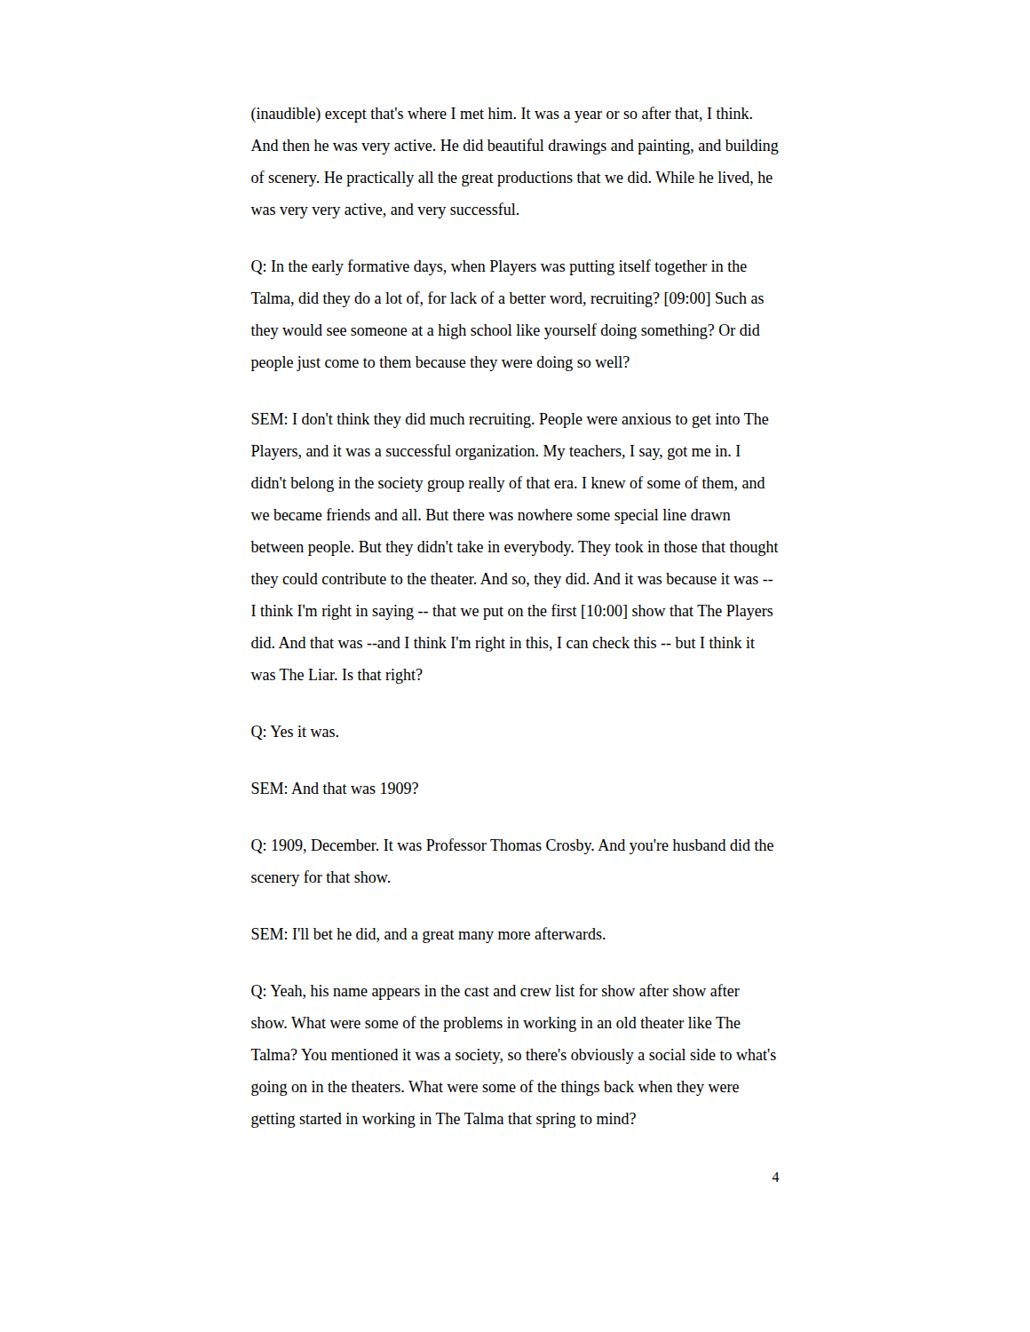(inaudible) except that's where I met him. It was a year or so after that, I think. And then he was very active. He did beautiful drawings and painting, and building of scenery. He practically all the great productions that we did. While he lived, he was very very active, and very successful.
Q: In the early formative days, when Players was putting itself together in the Talma, did they do a lot of, for lack of a better word, recruiting? [09:00] Such as they would see someone at a high school like yourself doing something? Or did people just come to them because they were doing so well?
SEM: I don't think they did much recruiting. People were anxious to get into The Players, and it was a successful organization. My teachers, I say, got me in. I didn't belong in the society group really of that era. I knew of some of them, and we became friends and all. But there was nowhere some special line drawn between people. But they didn't take in everybody. They took in those that thought they could contribute to the theater. And so, they did. And it was because it was -- I think I'm right in saying -- that we put on the first [10:00] show that The Players did. And that was --and I think I'm right in this, I can check this -- but I think it was The Liar. Is that right?
Q: Yes it was.
SEM: And that was 1909?
Q: 1909, December. It was Professor Thomas Crosby. And you're husband did the scenery for that show.
SEM: I'll bet he did, and a great many more afterwards.
Q: Yeah, his name appears in the cast and crew list for show after show after show. What were some of the problems in working in an old theater like The Talma? You mentioned it was a society, so there's obviously a social side to what's going on in the theaters. What were some of the things back when they were getting started in working in The Talma that spring to mind?
4